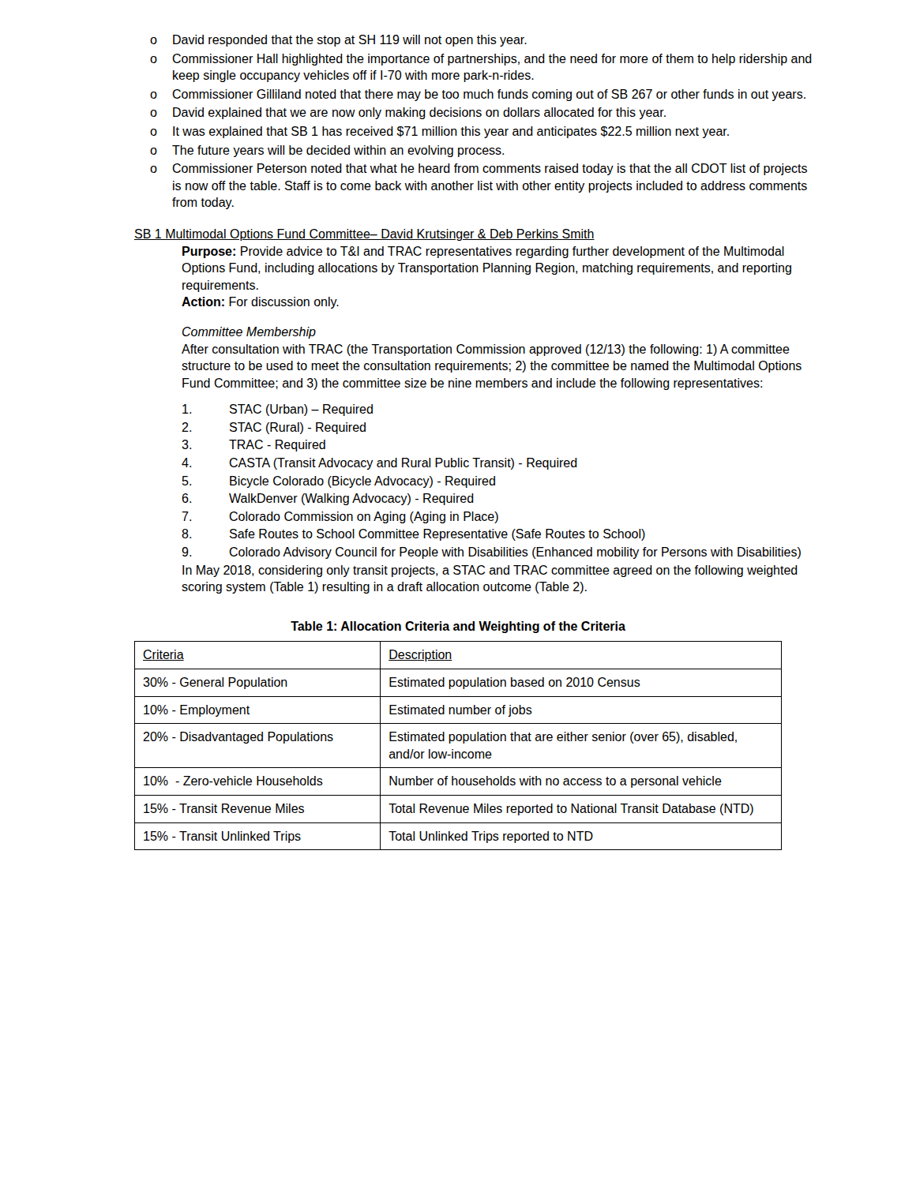David responded that the stop at SH 119 will not open this year.
Commissioner Hall highlighted the importance of partnerships, and the need for more of them to help ridership and keep single occupancy vehicles off if I-70 with more park-n-rides.
Commissioner Gilliland noted that there may be too much funds coming out of SB 267 or other funds in out years.
David explained that we are now only making decisions on dollars allocated for this year.
It was explained that SB 1 has received $71 million this year and anticipates $22.5 million next year.
The future years will be decided within an evolving process.
Commissioner Peterson noted that what he heard from comments raised today is that the all CDOT list of projects is now off the table. Staff is to come back with another list with other entity projects included to address comments from today.
SB 1 Multimodal Options Fund Committee– David Krutsinger & Deb Perkins Smith
Purpose: Provide advice to T&I and TRAC representatives regarding further development of the Multimodal Options Fund, including allocations by Transportation Planning Region, matching requirements, and reporting requirements.
Action: For discussion only.
Committee Membership
After consultation with TRAC (the Transportation Commission approved (12/13) the following: 1) A committee structure to be used to meet the consultation requirements; 2) the committee be named the Multimodal Options Fund Committee; and 3) the committee size be nine members and include the following representatives:
STAC (Urban) – Required
STAC (Rural) - Required
TRAC - Required
CASTA (Transit Advocacy and Rural Public Transit) - Required
Bicycle Colorado (Bicycle Advocacy) - Required
WalkDenver (Walking Advocacy) - Required
Colorado Commission on Aging (Aging in Place)
Safe Routes to School Committee Representative (Safe Routes to School)
Colorado Advisory Council for People with Disabilities (Enhanced mobility for Persons with Disabilities)
In May 2018, considering only transit projects, a STAC and TRAC committee agreed on the following weighted scoring system (Table 1) resulting in a draft allocation outcome (Table 2).
Table 1: Allocation Criteria and Weighting of the Criteria
| Criteria | Description |
| --- | --- |
| 30% - General Population | Estimated population based on 2010 Census |
| 10% - Employment | Estimated number of jobs |
| 20% - Disadvantaged Populations | Estimated population that are either senior (over 65), disabled, and/or low-income |
| 10% - Zero-vehicle Households | Number of households with no access to a personal vehicle |
| 15% - Transit Revenue Miles | Total Revenue Miles reported to National Transit Database (NTD) |
| 15% - Transit Unlinked Trips | Total Unlinked Trips reported to NTD |